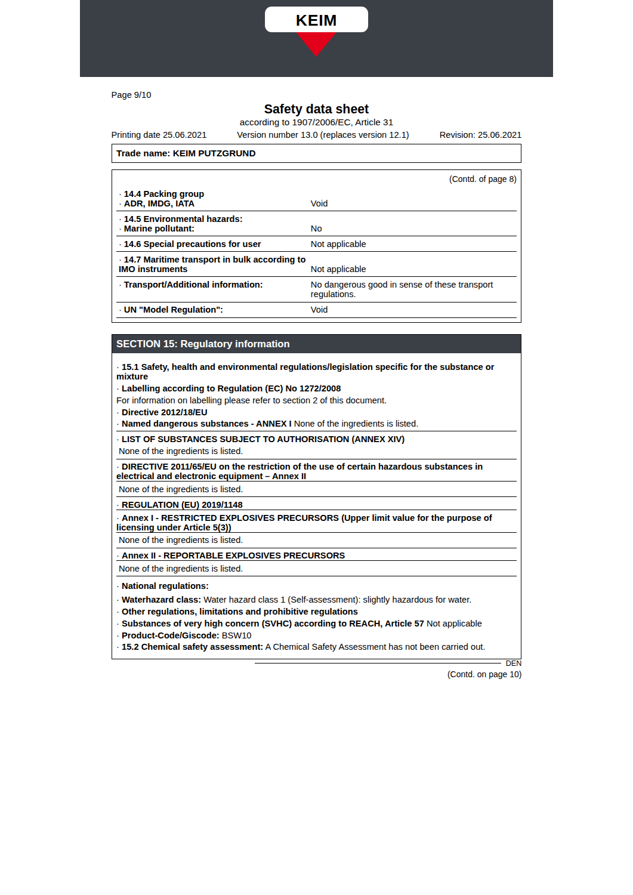KEIM
Page 9/10
Safety data sheet
according to 1907/2006/EC, Article 31
Printing date 25.06.2021 Version number 13.0 (replaces version 12.1) Revision: 25.06.2021
Trade name: KEIM PUTZGRUND
(Contd. of page 8)
| 14.4 Packing group ADR, IMDG, IATA | Void |
| 14.5 Environmental hazards: Marine pollutant: | No |
| 14.6 Special precautions for user | Not applicable |
| 14.7 Maritime transport in bulk according to IMO instruments | Not applicable |
| Transport/Additional information: | No dangerous good in sense of these transport regulations. |
| UN "Model Regulation": | Void |
SECTION 15: Regulatory information
15.1 Safety, health and environmental regulations/legislation specific for the substance or mixture
Labelling according to Regulation (EC) No 1272/2008
For information on labelling please refer to section 2 of this document.
Directive 2012/18/EU
Named dangerous substances - ANNEX I None of the ingredients is listed.
LIST OF SUBSTANCES SUBJECT TO AUTHORISATION (ANNEX XIV)
None of the ingredients is listed.
DIRECTIVE 2011/65/EU on the restriction of the use of certain hazardous substances in electrical and electronic equipment – Annex II
None of the ingredients is listed.
REGULATION (EU) 2019/1148
Annex I - RESTRICTED EXPLOSIVES PRECURSORS (Upper limit value for the purpose of licensing under Article 5(3))
None of the ingredients is listed.
Annex II - REPORTABLE EXPLOSIVES PRECURSORS
None of the ingredients is listed.
National regulations:
Waterhazard class: Water hazard class 1 (Self-assessment): slightly hazardous for water.
Other regulations, limitations and prohibitive regulations
Substances of very high concern (SVHC) according to REACH, Article 57 Not applicable
Product-Code/Giscode: BSW10
15.2 Chemical safety assessment: A Chemical Safety Assessment has not been carried out.
DEN
(Contd. on page 10)